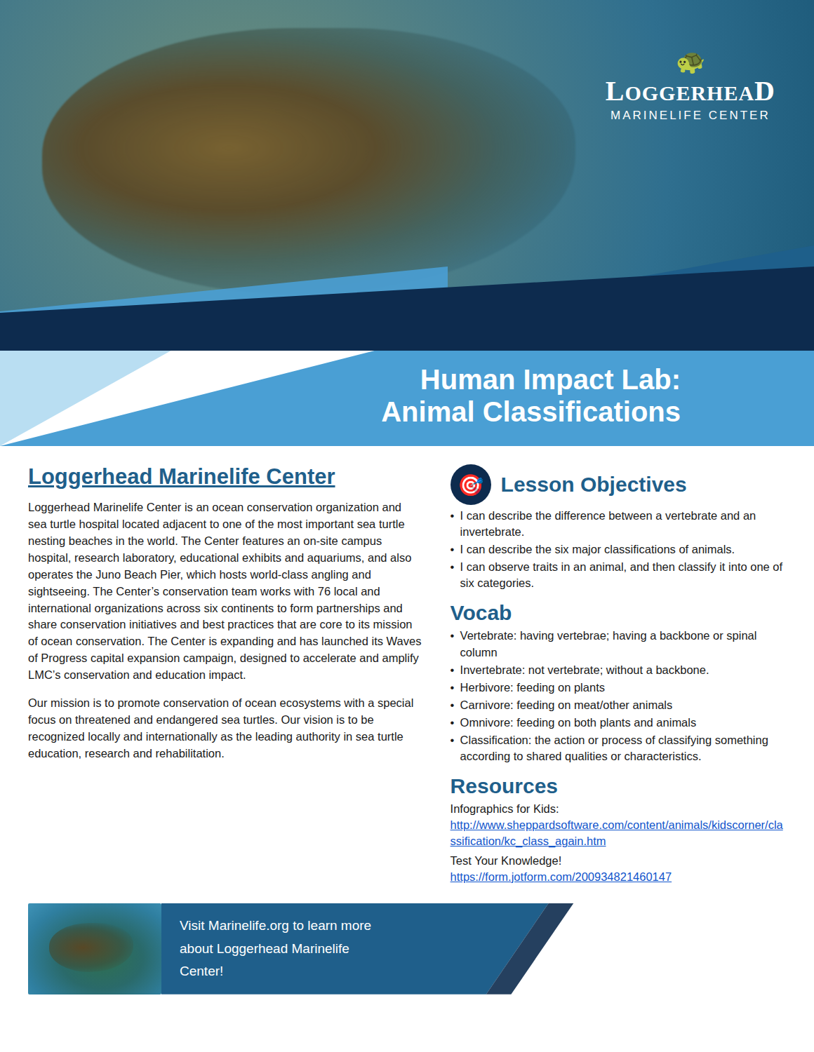🐢
LOGGERHEAD
MARINELIFE CENTER
Human Impact Lab:
Animal Classifications
Loggerhead Marinelife Center
Loggerhead Marinelife Center is an ocean conservation organization and sea turtle hospital located adjacent to one of the most important sea turtle nesting beaches in the world. The Center features an on-site campus hospital, research laboratory, educational exhibits and aquariums, and also operates the Juno Beach Pier, which hosts world-class angling and sightseeing. The Center’s conservation team works with 76 local and international organizations across six continents to form partnerships and share conservation initiatives and best practices that are core to its mission of ocean conservation. The Center is expanding and has launched its Waves of Progress capital expansion campaign, designed to accelerate and amplify LMC’s conservation and education impact.
Our mission is to promote conservation of ocean ecosystems with a special focus on threatened and endangered sea turtles. Our vision is to be recognized locally and internationally as the leading authority in sea turtle education, research and rehabilitation.
🎯
Lesson Objectives
I can describe the difference between a vertebrate and an invertebrate.
I can describe the six major classifications of animals.
I can observe traits in an animal, and then classify it into one of six categories.
Vocab
Vertebrate: having vertebrae; having a backbone or spinal column
Invertebrate: not vertebrate; without a backbone.
Herbivore: feeding on plants
Carnivore: feeding on meat/other animals
Omnivore: feeding on both plants and animals
Classification: the action or process of classifying something according to shared qualities or characteristics.
Resources
Infographics for Kids:
http://www.sheppardsoftware.com/content/animals/kidscorner/classification/kc_class_again.htm
Test Your Knowledge!
https://form.jotform.com/200934821460147
Visit Marinelife.org to learn more about Loggerhead Marinelife Center!